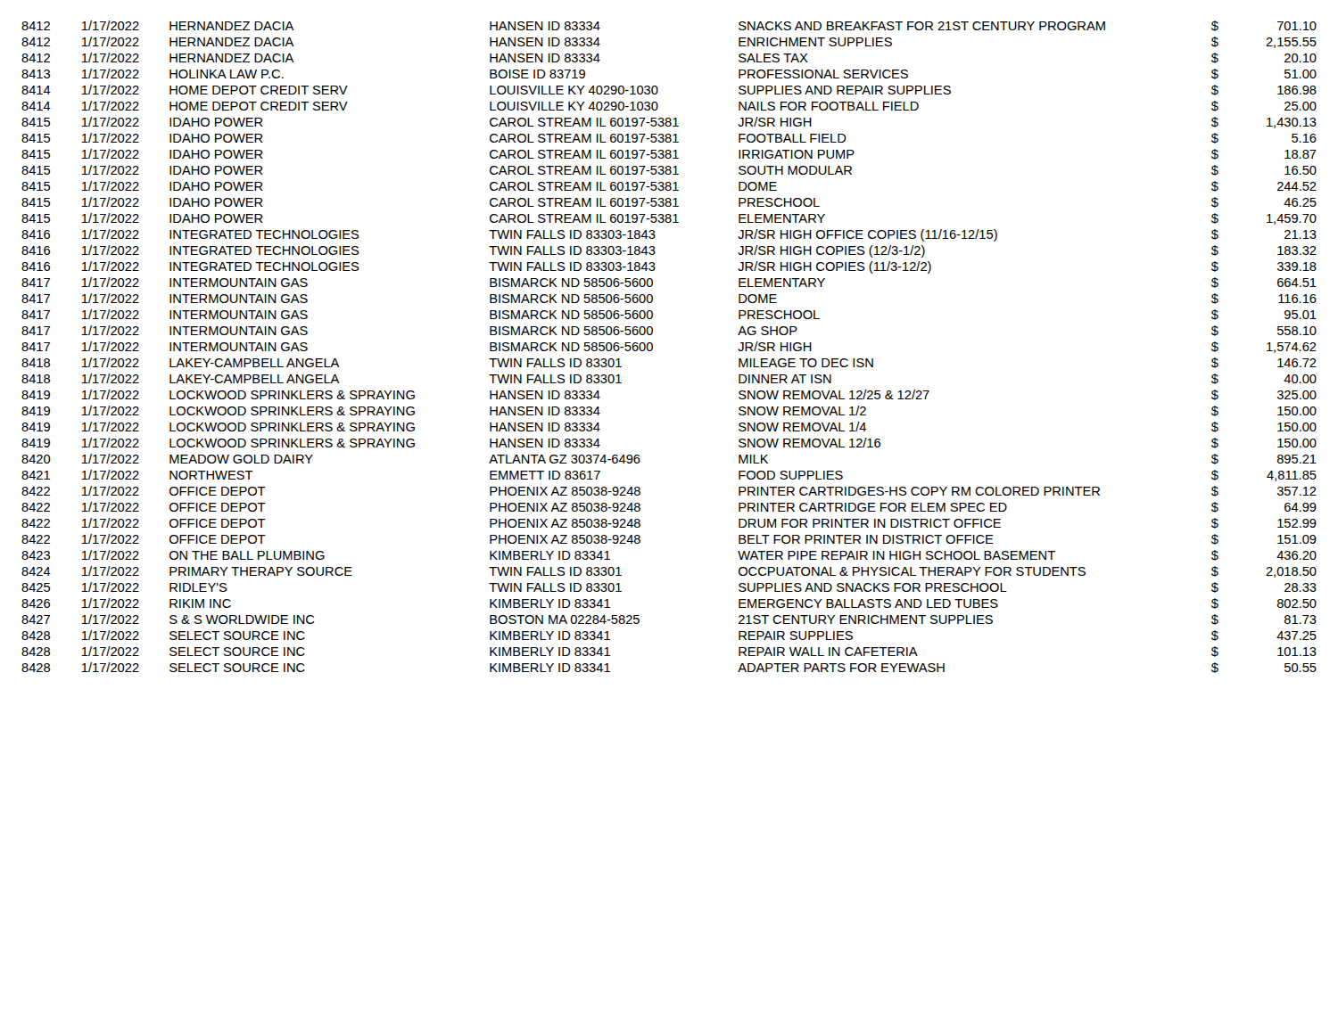| 8412 | 1/17/2022 | HERNANDEZ DACIA | HANSEN ID 83334 | SNACKS AND BREAKFAST FOR 21ST CENTURY PROGRAM | $ | 701.10 |
| 8412 | 1/17/2022 | HERNANDEZ DACIA | HANSEN ID 83334 | ENRICHMENT SUPPLIES | $ | 2,155.55 |
| 8412 | 1/17/2022 | HERNANDEZ DACIA | HANSEN ID 83334 | SALES TAX | $ | 20.10 |
| 8413 | 1/17/2022 | HOLINKA LAW P.C. | BOISE ID 83719 | PROFESSIONAL SERVICES | $ | 51.00 |
| 8414 | 1/17/2022 | HOME DEPOT CREDIT SERV | LOUISVILLE KY 40290-1030 | SUPPLIES AND REPAIR SUPPLIES | $ | 186.98 |
| 8414 | 1/17/2022 | HOME DEPOT CREDIT SERV | LOUISVILLE KY 40290-1030 | NAILS FOR FOOTBALL FIELD | $ | 25.00 |
| 8415 | 1/17/2022 | IDAHO POWER | CAROL STREAM IL 60197-5381 | JR/SR HIGH | $ | 1,430.13 |
| 8415 | 1/17/2022 | IDAHO POWER | CAROL STREAM IL 60197-5381 | FOOTBALL FIELD | $ | 5.16 |
| 8415 | 1/17/2022 | IDAHO POWER | CAROL STREAM IL 60197-5381 | IRRIGATION PUMP | $ | 18.87 |
| 8415 | 1/17/2022 | IDAHO POWER | CAROL STREAM IL 60197-5381 | SOUTH MODULAR | $ | 16.50 |
| 8415 | 1/17/2022 | IDAHO POWER | CAROL STREAM IL 60197-5381 | DOME | $ | 244.52 |
| 8415 | 1/17/2022 | IDAHO POWER | CAROL STREAM IL 60197-5381 | PRESCHOOL | $ | 46.25 |
| 8415 | 1/17/2022 | IDAHO POWER | CAROL STREAM IL 60197-5381 | ELEMENTARY | $ | 1,459.70 |
| 8416 | 1/17/2022 | INTEGRATED TECHNOLOGIES | TWIN FALLS ID 83303-1843 | JR/SR HIGH OFFICE COPIES (11/16-12/15) | $ | 21.13 |
| 8416 | 1/17/2022 | INTEGRATED TECHNOLOGIES | TWIN FALLS ID 83303-1843 | JR/SR HIGH COPIES (12/3-1/2) | $ | 183.32 |
| 8416 | 1/17/2022 | INTEGRATED TECHNOLOGIES | TWIN FALLS ID 83303-1843 | JR/SR HIGH COPIES (11/3-12/2) | $ | 339.18 |
| 8417 | 1/17/2022 | INTERMOUNTAIN GAS | BISMARCK ND 58506-5600 | ELEMENTARY | $ | 664.51 |
| 8417 | 1/17/2022 | INTERMOUNTAIN GAS | BISMARCK ND 58506-5600 | DOME | $ | 116.16 |
| 8417 | 1/17/2022 | INTERMOUNTAIN GAS | BISMARCK ND 58506-5600 | PRESCHOOL | $ | 95.01 |
| 8417 | 1/17/2022 | INTERMOUNTAIN GAS | BISMARCK ND 58506-5600 | AG SHOP | $ | 558.10 |
| 8417 | 1/17/2022 | INTERMOUNTAIN GAS | BISMARCK ND 58506-5600 | JR/SR HIGH | $ | 1,574.62 |
| 8418 | 1/17/2022 | LAKEY-CAMPBELL ANGELA | TWIN FALLS ID 83301 | MILEAGE TO DEC ISN | $ | 146.72 |
| 8418 | 1/17/2022 | LAKEY-CAMPBELL ANGELA | TWIN FALLS ID 83301 | DINNER AT ISN | $ | 40.00 |
| 8419 | 1/17/2022 | LOCKWOOD SPRINKLERS & SPRAYING | HANSEN ID 83334 | SNOW REMOVAL 12/25 & 12/27 | $ | 325.00 |
| 8419 | 1/17/2022 | LOCKWOOD SPRINKLERS & SPRAYING | HANSEN ID 83334 | SNOW REMOVAL 1/2 | $ | 150.00 |
| 8419 | 1/17/2022 | LOCKWOOD SPRINKLERS & SPRAYING | HANSEN ID 83334 | SNOW REMOVAL 1/4 | $ | 150.00 |
| 8419 | 1/17/2022 | LOCKWOOD SPRINKLERS & SPRAYING | HANSEN ID 83334 | SNOW REMOVAL 12/16 | $ | 150.00 |
| 8420 | 1/17/2022 | MEADOW GOLD DAIRY | ATLANTA GZ 30374-6496 | MILK | $ | 895.21 |
| 8421 | 1/17/2022 | NORTHWEST | EMMETT ID 83617 | FOOD SUPPLIES | $ | 4,811.85 |
| 8422 | 1/17/2022 | OFFICE DEPOT | PHOENIX AZ 85038-9248 | PRINTER CARTRIDGES-HS COPY RM COLORED PRINTER | $ | 357.12 |
| 8422 | 1/17/2022 | OFFICE DEPOT | PHOENIX AZ 85038-9248 | PRINTER CARTRIDGE FOR ELEM SPEC ED | $ | 64.99 |
| 8422 | 1/17/2022 | OFFICE DEPOT | PHOENIX AZ 85038-9248 | DRUM FOR PRINTER IN DISTRICT OFFICE | $ | 152.99 |
| 8422 | 1/17/2022 | OFFICE DEPOT | PHOENIX AZ 85038-9248 | BELT FOR PRINTER IN DISTRICT OFFICE | $ | 151.09 |
| 8423 | 1/17/2022 | ON THE BALL PLUMBING | KIMBERLY ID 83341 | WATER PIPE REPAIR IN HIGH SCHOOL BASEMENT | $ | 436.20 |
| 8424 | 1/17/2022 | PRIMARY THERAPY SOURCE | TWIN FALLS ID 83301 | OCCPUATONAL & PHYSICAL THERAPY FOR STUDENTS | $ | 2,018.50 |
| 8425 | 1/17/2022 | RIDLEY'S | TWIN FALLS ID 83301 | SUPPLIES AND SNACKS FOR PRESCHOOL | $ | 28.33 |
| 8426 | 1/17/2022 | RIKIM INC | KIMBERLY ID 83341 | EMERGENCY BALLASTS AND LED TUBES | $ | 802.50 |
| 8427 | 1/17/2022 | S & S WORLDWIDE INC | BOSTON MA 02284-5825 | 21ST CENTURY ENRICHMENT SUPPLIES | $ | 81.73 |
| 8428 | 1/17/2022 | SELECT SOURCE INC | KIMBERLY ID 83341 | REPAIR SUPPLIES | $ | 437.25 |
| 8428 | 1/17/2022 | SELECT SOURCE INC | KIMBERLY ID 83341 | REPAIR WALL IN CAFETERIA | $ | 101.13 |
| 8428 | 1/17/2022 | SELECT SOURCE INC | KIMBERLY ID 83341 | ADAPTER PARTS FOR EYEWASH | $ | 50.55 |